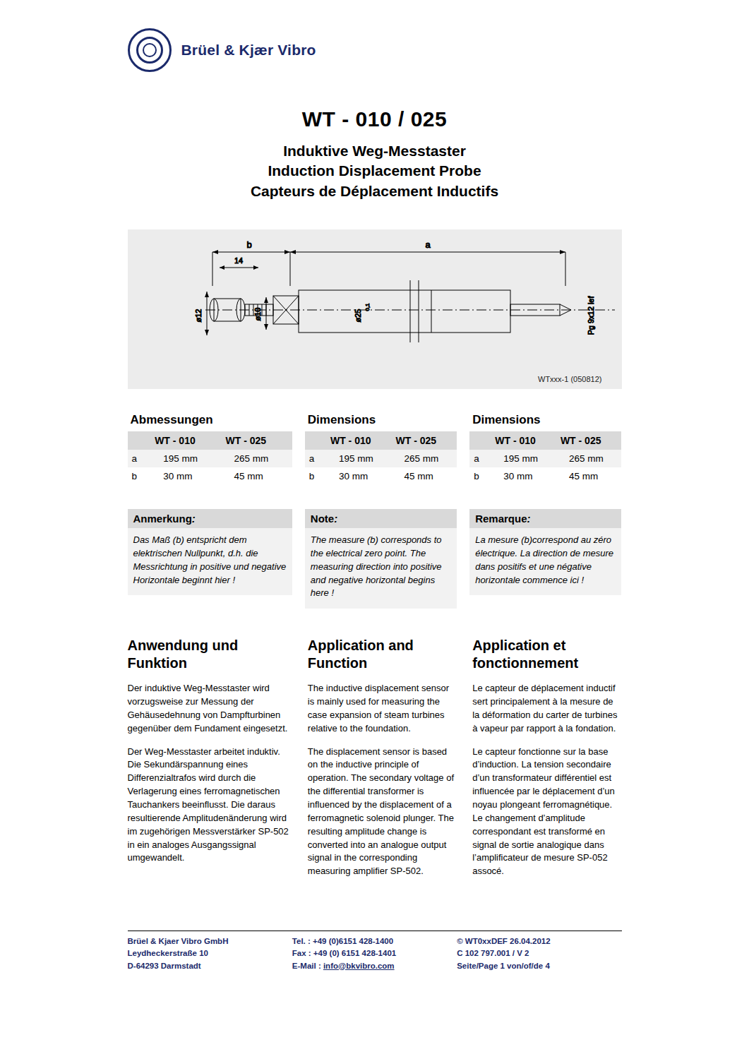Brüel & Kjær Vibro
WT - 010 / 025
Induktive Weg-Messtaster
Induction Displacement Probe
Capteurs de Déplacement Inductifs
b a 14 ø12 ø10 ø25 0,1 Pg 9x12 lef
WTxxx-1 (050812)
Abmessungen
| | WT - 010 | WT - 025 |
| --- | --- | --- |
| a | 195 mm | 265 mm |
| b | 30 mm | 45 mm |
Dimensions
| | WT - 010 | WT - 025 |
| --- | --- | --- |
| a | 195 mm | 265 mm |
| b | 30 mm | 45 mm |
Dimensions
| | WT - 010 | WT - 025 |
| --- | --- | --- |
| a | 195 mm | 265 mm |
| b | 30 mm | 45 mm |
Anmerkung:
Das Maß (b) entspricht dem elektrischen Nullpunkt, d.h. die Messrichtung in positive und negative Horizontale beginnt hier !
Note:
The measure (b) corresponds to the electrical zero point. The measuring direction into positive and negative horizontal begins here !
Remarque:
La mesure (b)correspond au zéro électrique. La direction de mesure dans positifs et une négative horizontale commence ici !
Anwendung und Funktion
Der induktive Weg-Messtaster wird vorzugsweise zur Messung der Gehäusedehnung von Dampfturbinen gegenüber dem Fundament eingesetzt.
Der Weg-Messtaster arbeitet induktiv. Die Sekundärspannung eines Differenzialtrafos wird durch die Verlagerung eines ferromagnetischen Tauchankers beeinflusst. Die daraus resultierende Amplitudenänderung wird im zugehörigen Messverstärker SP-502 in ein analoges Ausgangssignal umgewandelt.
Application and Function
The inductive displacement sensor is mainly used for measuring the case expansion of steam turbines relative to the foundation.
The displacement sensor is based on the inductive principle of operation. The secondary voltage of the differential transformer is influenced by the displacement of a ferromagnetic solenoid plunger. The resulting amplitude change is converted into an analogue output signal in the corresponding measuring amplifier SP-502.
Application et fonctionnement
Le capteur de déplacement inductif sert principalement à la mesure de la déformation du carter de turbines à vapeur par rapport à la fondation.
Le capteur fonctionne sur la base d’induction. La tension secondaire d’un transformateur différentiel est influencée par le déplacement d’un noyau plongeant ferromagnétique. Le changement d’amplitude correspondant est transformé en signal de sortie analogique dans l’amplificateur de mesure SP-052 assocé.
Brüel & Kjaer Vibro GmbH
Leydheckerstraße 10
D-64293 Darmstadt
Tel. : +49 (0)6151 428-1400
Fax : +49 (0) 6151 428-1401
E-Mail : info@bkvibro.com
© WT0xxDEF 26.04.2012
C 102 797.001 / V 2
Seite/Page 1 von/of/de 4